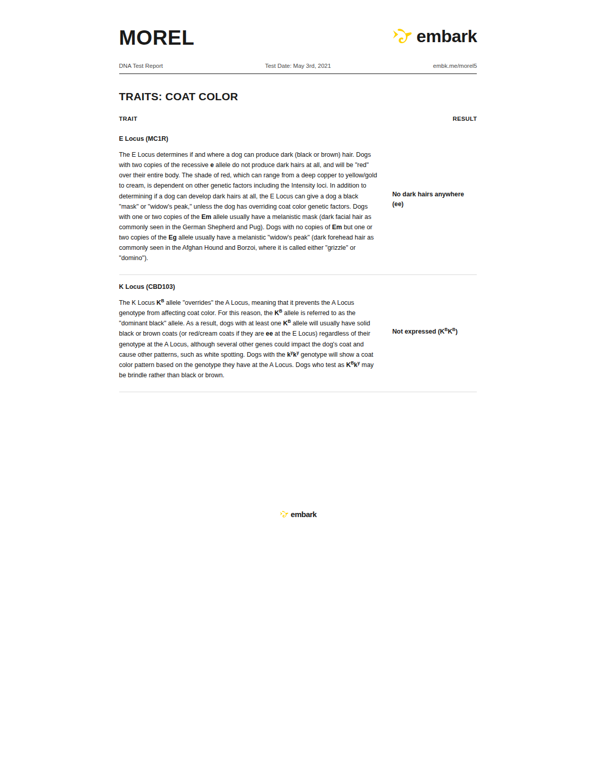MOREL
embark
DNA Test Report
Test Date: May 3rd, 2021
embk.me/morel5
TRAITS: COAT COLOR
TRAIT RESULT
E Locus (MC1R)
The E Locus determines if and where a dog can produce dark (black or brown) hair. Dogs with two copies of the recessive e allele do not produce dark hairs at all, and will be "red" over their entire body. The shade of red, which can range from a deep copper to yellow/gold to cream, is dependent on other genetic factors including the Intensity loci. In addition to determining if a dog can develop dark hairs at all, the E Locus can give a dog a black "mask" or "widow's peak," unless the dog has overriding coat color genetic factors. Dogs with one or two copies of the Em allele usually have a melanistic mask (dark facial hair as commonly seen in the German Shepherd and Pug). Dogs with no copies of Em but one or two copies of the Eg allele usually have a melanistic "widow's peak" (dark forehead hair as commonly seen in the Afghan Hound and Borzoi, where it is called either "grizzle" or "domino").
No dark hairs anywhere (ee)
K Locus (CBD103)
The K Locus KB allele "overrides" the A Locus, meaning that it prevents the A Locus genotype from affecting coat color. For this reason, the KB allele is referred to as the "dominant black" allele. As a result, dogs with at least one KB allele will usually have solid black or brown coats (or red/cream coats if they are ee at the E Locus) regardless of their genotype at the A Locus, although several other genes could impact the dog's coat and cause other patterns, such as white spotting. Dogs with the kyky genotype will show a coat color pattern based on the genotype they have at the A Locus. Dogs who test as KBky may be brindle rather than black or brown.
Not expressed (KBKB)
embark